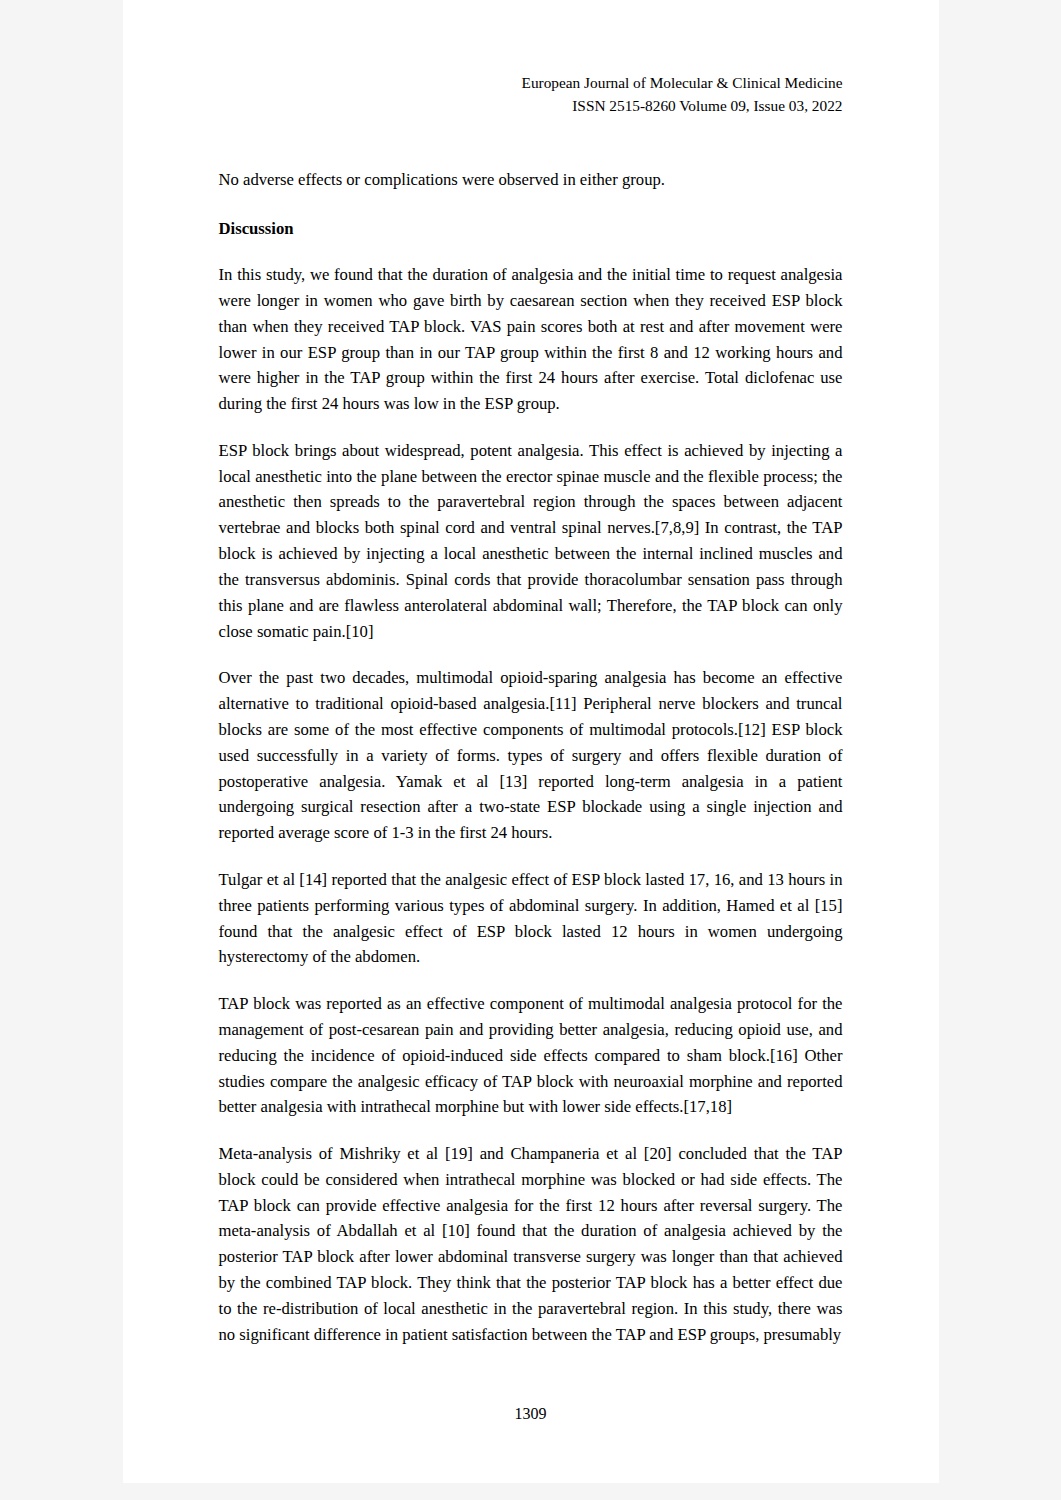European Journal of Molecular & Clinical Medicine ISSN 2515-8260 Volume 09, Issue 03, 2022
No adverse effects or complications were observed in either group.
Discussion
In this study, we found that the duration of analgesia and the initial time to request analgesia were longer in women who gave birth by caesarean section when they received ESP block than when they received TAP block. VAS pain scores both at rest and after movement were lower in our ESP group than in our TAP group within the first 8 and 12 working hours and were higher in the TAP group within the first 24 hours after exercise. Total diclofenac use during the first 24 hours was low in the ESP group.
ESP block brings about widespread, potent analgesia. This effect is achieved by injecting a local anesthetic into the plane between the erector spinae muscle and the flexible process; the anesthetic then spreads to the paravertebral region through the spaces between adjacent vertebrae and blocks both spinal cord and ventral spinal nerves.[7,8,9] In contrast, the TAP block is achieved by injecting a local anesthetic between the internal inclined muscles and the transversus abdominis. Spinal cords that provide thoracolumbar sensation pass through this plane and are flawless anterolateral abdominal wall; Therefore, the TAP block can only close somatic pain.[10]
Over the past two decades, multimodal opioid-sparing analgesia has become an effective alternative to traditional opioid-based analgesia.[11] Peripheral nerve blockers and truncal blocks are some of the most effective components of multimodal protocols.[12] ESP block used successfully in a variety of forms. types of surgery and offers flexible duration of postoperative analgesia. Yamak et al [13] reported long-term analgesia in a patient undergoing surgical resection after a two-state ESP blockade using a single injection and reported average score of 1-3 in the first 24 hours.
Tulgar et al [14] reported that the analgesic effect of ESP block lasted 17, 16, and 13 hours in three patients performing various types of abdominal surgery. In addition, Hamed et al [15] found that the analgesic effect of ESP block lasted 12 hours in women undergoing hysterectomy of the abdomen.
TAP block was reported as an effective component of multimodal analgesia protocol for the management of post-cesarean pain and providing better analgesia, reducing opioid use, and reducing the incidence of opioid-induced side effects compared to sham block.[16] Other studies compare the analgesic efficacy of TAP block with neuroaxial morphine and reported better analgesia with intrathecal morphine but with lower side effects.[17,18]
Meta-analysis of Mishriky et al [19] and Champaneria et al [20] concluded that the TAP block could be considered when intrathecal morphine was blocked or had side effects. The TAP block can provide effective analgesia for the first 12 hours after reversal surgery. The meta-analysis of Abdallah et al [10] found that the duration of analgesia achieved by the posterior TAP block after lower abdominal transverse surgery was longer than that achieved by the combined TAP block. They think that the posterior TAP block has a better effect due to the re-distribution of local anesthetic in the paravertebral region. In this study, there was no significant difference in patient satisfaction between the TAP and ESP groups, presumably
1309